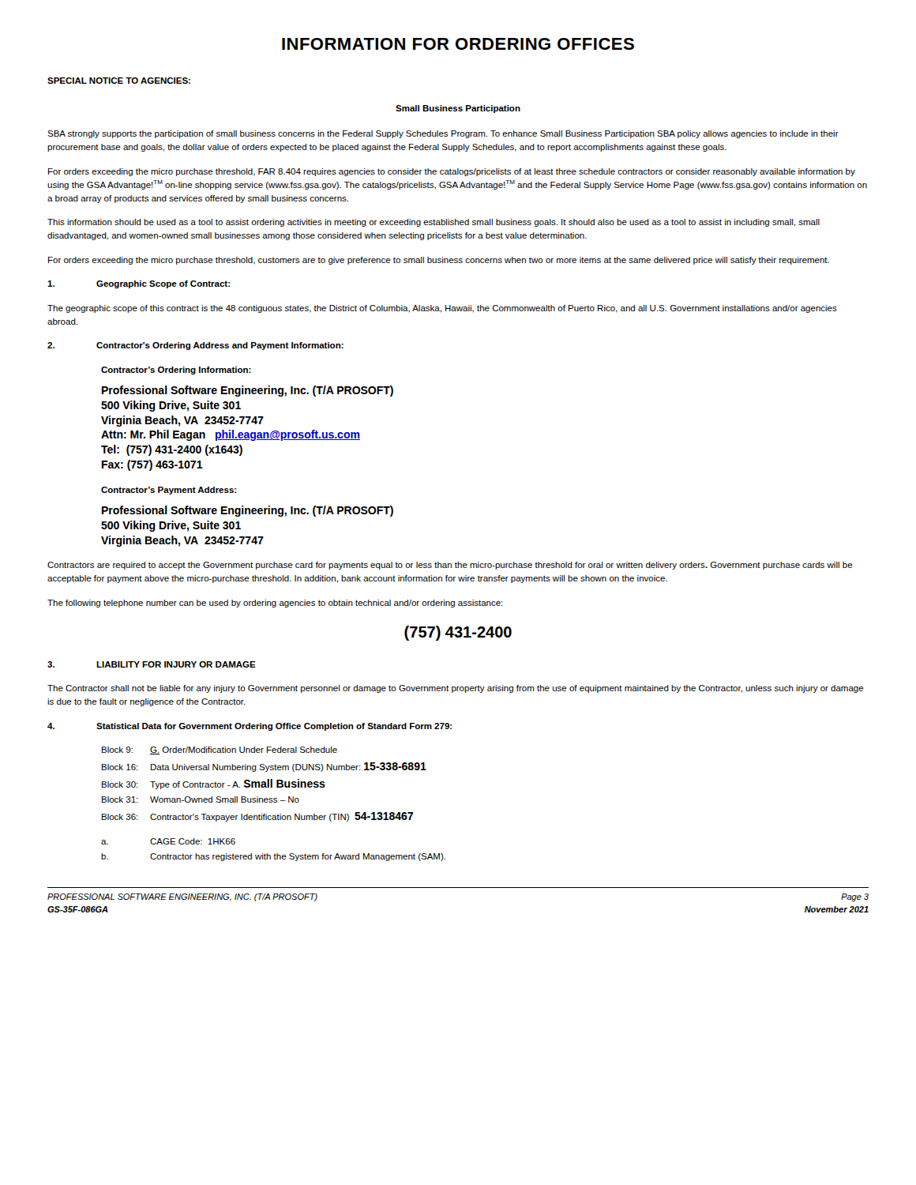INFORMATION FOR ORDERING OFFICES
SPECIAL NOTICE TO AGENCIES:
Small Business Participation
SBA strongly supports the participation of small business concerns in the Federal Supply Schedules Program. To enhance Small Business Participation SBA policy allows agencies to include in their procurement base and goals, the dollar value of orders expected to be placed against the Federal Supply Schedules, and to report accomplishments against these goals.
For orders exceeding the micro purchase threshold, FAR 8.404 requires agencies to consider the catalogs/pricelists of at least three schedule contractors or consider reasonably available information by using the GSA Advantage!TM on-line shopping service (www.fss.gsa.gov). The catalogs/pricelists, GSA Advantage!TM and the Federal Supply Service Home Page (www.fss.gsa.gov) contains information on a broad array of products and services offered by small business concerns.
This information should be used as a tool to assist ordering activities in meeting or exceeding established small business goals. It should also be used as a tool to assist in including small, small disadvantaged, and women-owned small businesses among those considered when selecting pricelists for a best value determination.
For orders exceeding the micro purchase threshold, customers are to give preference to small business concerns when two or more items at the same delivered price will satisfy their requirement.
1. Geographic Scope of Contract:
The geographic scope of this contract is the 48 contiguous states, the District of Columbia, Alaska, Hawaii, the Commonwealth of Puerto Rico, and all U.S. Government installations and/or agencies abroad.
2. Contractor's Ordering Address and Payment Information:
Contractor’s Ordering Information:
Professional Software Engineering, Inc. (T/A PROSOFT)
500 Viking Drive, Suite 301
Virginia Beach, VA 23452-7747
Attn: Mr. Phil Eagan phil.eagan@prosoft.us.com
Tel: (757) 431-2400 (x1643)
Fax: (757) 463-1071
Contractor’s Payment Address:
Professional Software Engineering, Inc. (T/A PROSOFT)
500 Viking Drive, Suite 301
Virginia Beach, VA 23452-7747
Contractors are required to accept the Government purchase card for payments equal to or less than the micro-purchase threshold for oral or written delivery orders. Government purchase cards will be acceptable for payment above the micro-purchase threshold. In addition, bank account information for wire transfer payments will be shown on the invoice.
The following telephone number can be used by ordering agencies to obtain technical and/or ordering assistance:
(757) 431-2400
3. LIABILITY FOR INJURY OR DAMAGE
The Contractor shall not be liable for any injury to Government personnel or damage to Government property arising from the use of equipment maintained by the Contractor, unless such injury or damage is due to the fault or negligence of the Contractor.
4. Statistical Data for Government Ordering Office Completion of Standard Form 279:
Block 9: G. Order/Modification Under Federal Schedule
Block 16: Data Universal Numbering System (DUNS) Number: 15-338-6891
Block 30: Type of Contractor - A. Small Business
Block 31: Woman-Owned Small Business – No
Block 36: Contractor's Taxpayer Identification Number (TIN) 54-1318467
a. CAGE Code: 1HK66
b. Contractor has registered with the System for Award Management (SAM).
PROFESSIONAL SOFTWARE ENGINEERING, INC. (T/A PROSOFT)
GS-35F-086GA
Page 3
November 2021